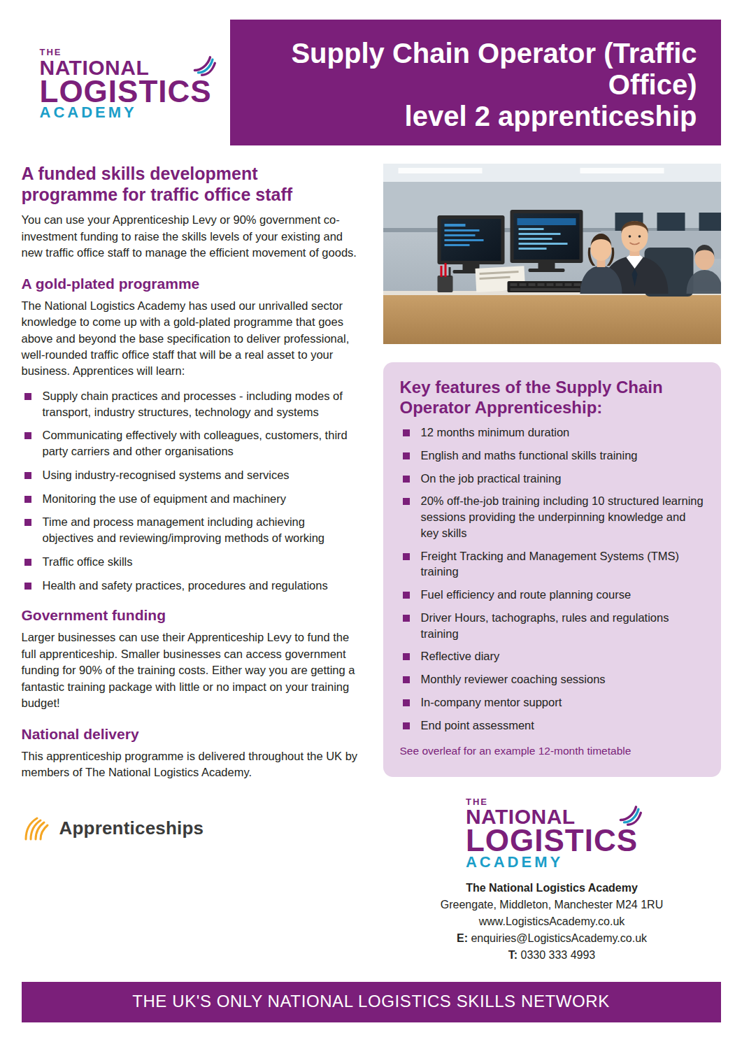THE NATIONAL LOGISTICS ACADEMY
Supply Chain Operator (Traffic Office) level 2 apprenticeship
A funded skills development
programme for traffic office staff
You can use your Apprenticeship Levy or 90% government co-investment funding to raise the skills levels of your existing and new traffic office staff to manage the efficient movement of goods.
A gold-plated programme
The National Logistics Academy has used our unrivalled sector knowledge to come up with a gold-plated programme that goes above and beyond the base specification to deliver professional, well-rounded traffic office staff that will be a real asset to your business. Apprentices will learn:
Supply chain practices and processes - including modes of transport, industry structures, technology and systems
Communicating effectively with colleagues, customers, third party carriers and other organisations
Using industry-recognised systems and services
Monitoring the use of equipment and machinery
Time and process management including achieving objectives and reviewing/improving methods of working
Traffic office skills
Health and safety practices, procedures and regulations
Government funding
Larger businesses can use their Apprenticeship Levy to fund the full apprenticeship. Smaller businesses can access government funding for 90% of the training costs. Either way you are getting a fantastic training package with little or no impact on your training budget!
National delivery
This apprenticeship programme is delivered throughout the UK by members of The National Logistics Academy.
Apprenticeships
Key features of the Supply Chain
Operator Apprenticeship:
12 months minimum duration
English and maths functional skills training
On the job practical training
20% off-the-job training including 10 structured learning sessions providing the underpinning knowledge and key skills
Freight Tracking and Management Systems (TMS) training
Fuel efficiency and route planning course
Driver Hours, tachographs, rules and regulations training
Reflective diary
Monthly reviewer coaching sessions
In-company mentor support
End point assessment
See overleaf for an example 12-month timetable
THE NATIONAL LOGISTICS ACADEMY
The National Logistics Academy
Greengate, Middleton, Manchester M24 1RU
www.LogisticsAcademy.co.uk
E: enquiries@LogisticsAcademy.co.uk
T: 0330 333 4993
THE UK'S ONLY NATIONAL LOGISTICS SKILLS NETWORK